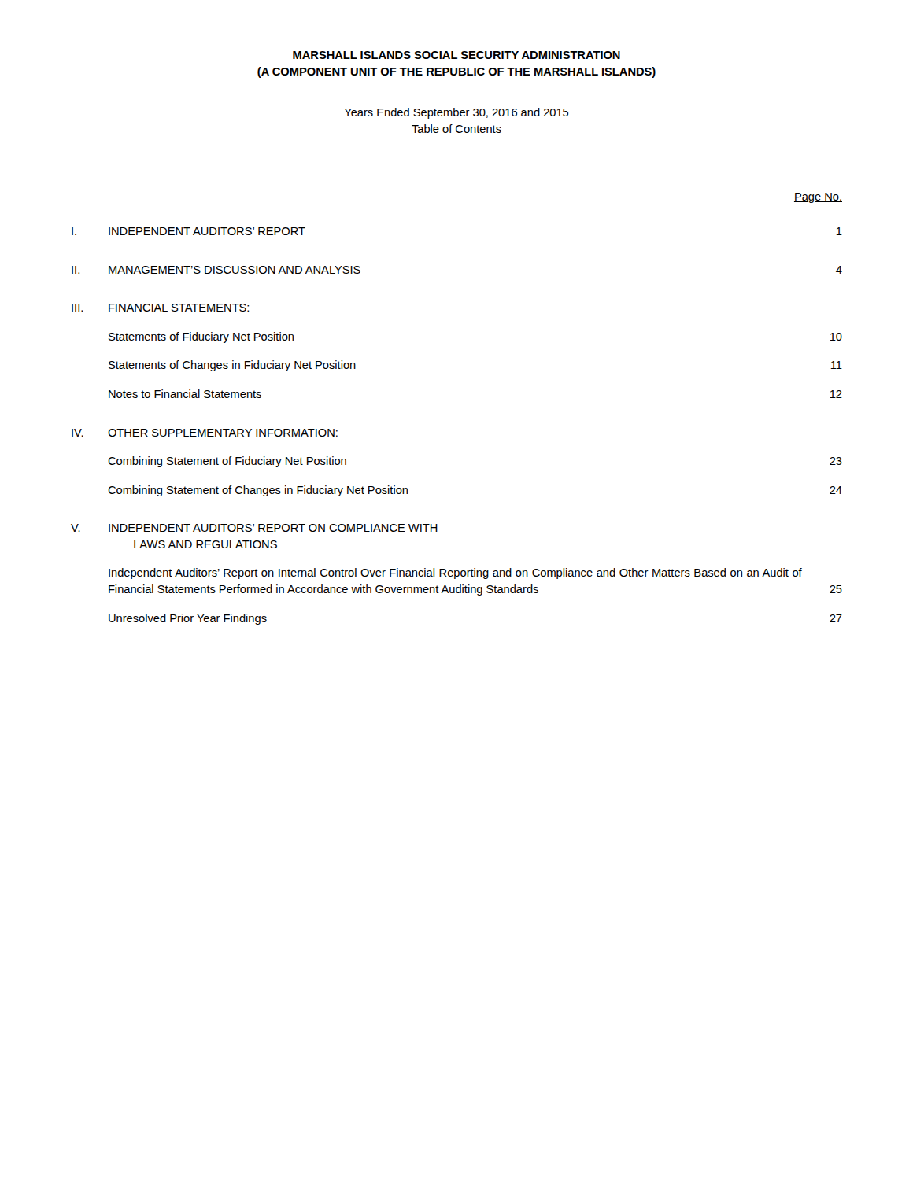MARSHALL ISLANDS SOCIAL SECURITY ADMINISTRATION (A COMPONENT UNIT OF THE REPUBLIC OF THE MARSHALL ISLANDS)
Years Ended September 30, 2016 and 2015 Table of Contents
Page No.
| I. | INDEPENDENT AUDITORS’ REPORT | 1 |
| II. | MANAGEMENT’S DISCUSSION AND ANALYSIS | 4 |
| III. | FINANCIAL STATEMENTS: | |
| | Statements of Fiduciary Net Position | 10 |
| | Statements of Changes in Fiduciary Net Position | 11 |
| | Notes to Financial Statements | 12 |
| IV. | OTHER SUPPLEMENTARY INFORMATION: | |
| | Combining Statement of Fiduciary Net Position | 23 |
| | Combining Statement of Changes in Fiduciary Net Position | 24 |
| V. | INDEPENDENT AUDITORS’ REPORT ON COMPLIANCE WITH LAWS AND REGULATIONS | |
| | Independent Auditors’ Report on Internal Control Over Financial Reporting and on Compliance and Other Matters Based on an Audit of Financial Statements Performed in Accordance with Government Auditing Standards | 25 |
| | Unresolved Prior Year Findings | 27 |